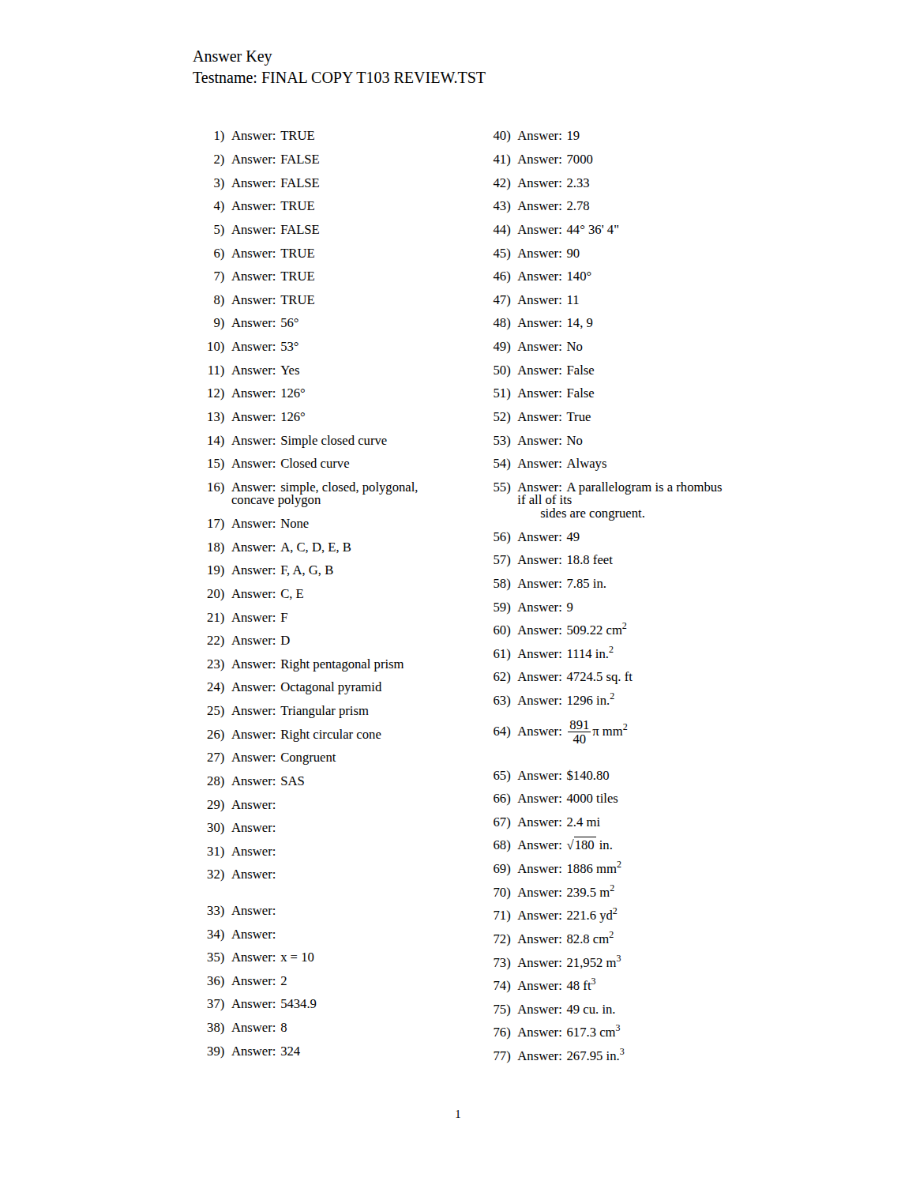Answer Key
Testname: FINAL COPY T103 REVIEW.TST
1) Answer: TRUE
2) Answer: FALSE
3) Answer: FALSE
4) Answer: TRUE
5) Answer: FALSE
6) Answer: TRUE
7) Answer: TRUE
8) Answer: TRUE
9) Answer: 56°
10) Answer: 53°
11) Answer: Yes
12) Answer: 126°
13) Answer: 126°
14) Answer: Simple closed curve
15) Answer: Closed curve
16) Answer: simple, closed, polygonal, concave polygon
17) Answer: None
18) Answer: A, C, D, E, B
19) Answer: F, A, G, B
20) Answer: C, E
21) Answer: F
22) Answer: D
23) Answer: Right pentagonal prism
24) Answer: Octagonal pyramid
25) Answer: Triangular prism
26) Answer: Right circular cone
27) Answer: Congruent
28) Answer: SAS
29) Answer:
30) Answer:
31) Answer:
32) Answer:
33) Answer:
34) Answer:
35) Answer: x = 10
36) Answer: 2
37) Answer: 5434.9
38) Answer: 8
39) Answer: 324
40) Answer: 19
41) Answer: 7000
42) Answer: 2.33
43) Answer: 2.78
44) Answer: 44° 36' 4"
45) Answer: 90
46) Answer: 140°
47) Answer: 11
48) Answer: 14, 9
49) Answer: No
50) Answer: False
51) Answer: False
52) Answer: True
53) Answer: No
54) Answer: Always
55) Answer: A parallelogram is a rhombus if all of its sides are congruent.
56) Answer: 49
57) Answer: 18.8 feet
58) Answer: 7.85 in.
59) Answer: 9
60) Answer: 509.22 cm2
61) Answer: 1114 in.2
62) Answer: 4724.5 sq. ft
63) Answer: 1296 in.2
64) Answer: 89140π mm2
65) Answer:$140.80
66) Answer: 4000 tiles
67) Answer: 2.4 mi
68) Answer:√180 in.
69) Answer: 1886 mm2
70) Answer: 239.5 m2
71) Answer: 221.6 yd2
72) Answer: 82.8 cm2
73) Answer: 21,952 m3
74) Answer: 48 ft3
75) Answer: 49 cu. in.
76) Answer: 617.3 cm3
77) Answer: 267.95 in.3
1